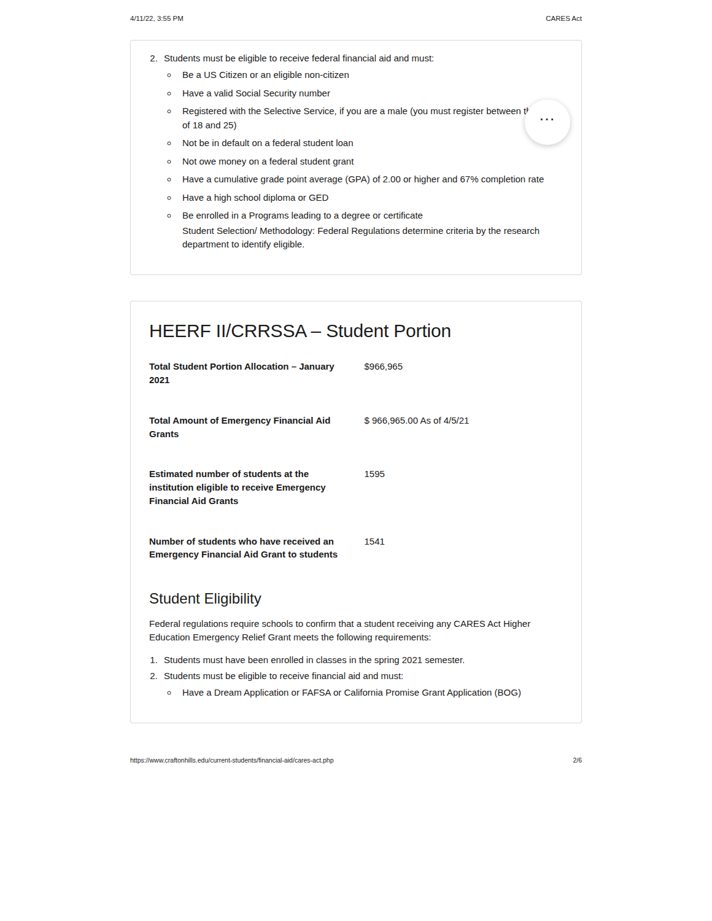4/11/22, 3:55 PM
CARES Act
⋯
Students must be eligible to receive federal financial aid and must:
Be a US Citizen or an eligible non-citizen
Have a valid Social Security number
Registered with the Selective Service, if you are a male (you must register between the ages of 18 and 25)
Not be in default on a federal student loan
Not owe money on a federal student grant
Have a cumulative grade point average (GPA) of 2.00 or higher and 67% completion rate
Have a high school diploma or GED
Be enrolled in a Programs leading to a degree or certificate Student Selection/ Methodology: Federal Regulations determine criteria by the research department to identify eligible.
HEERF II/CRRSSA – Student Portion
| Total Student Portion Allocation – January 2021 | $966,965 |
| Total Amount of Emergency Financial Aid Grants | $ 966,965.00 As of 4/5/21 |
| Estimated number of students at the institution eligible to receive Emergency Financial Aid Grants | 1595 |
| Number of students who have received an Emergency Financial Aid Grant to students | 1541 |
Student Eligibility
Federal regulations require schools to confirm that a student receiving any CARES Act Higher Education Emergency Relief Grant meets the following requirements:
Students must have been enrolled in classes in the spring 2021 semester.
Students must be eligible to receive financial aid and must:
Have a Dream Application or FAFSA or California Promise Grant Application (BOG)
https://www.craftonhills.edu/current-students/financial-aid/cares-act.php
2/6